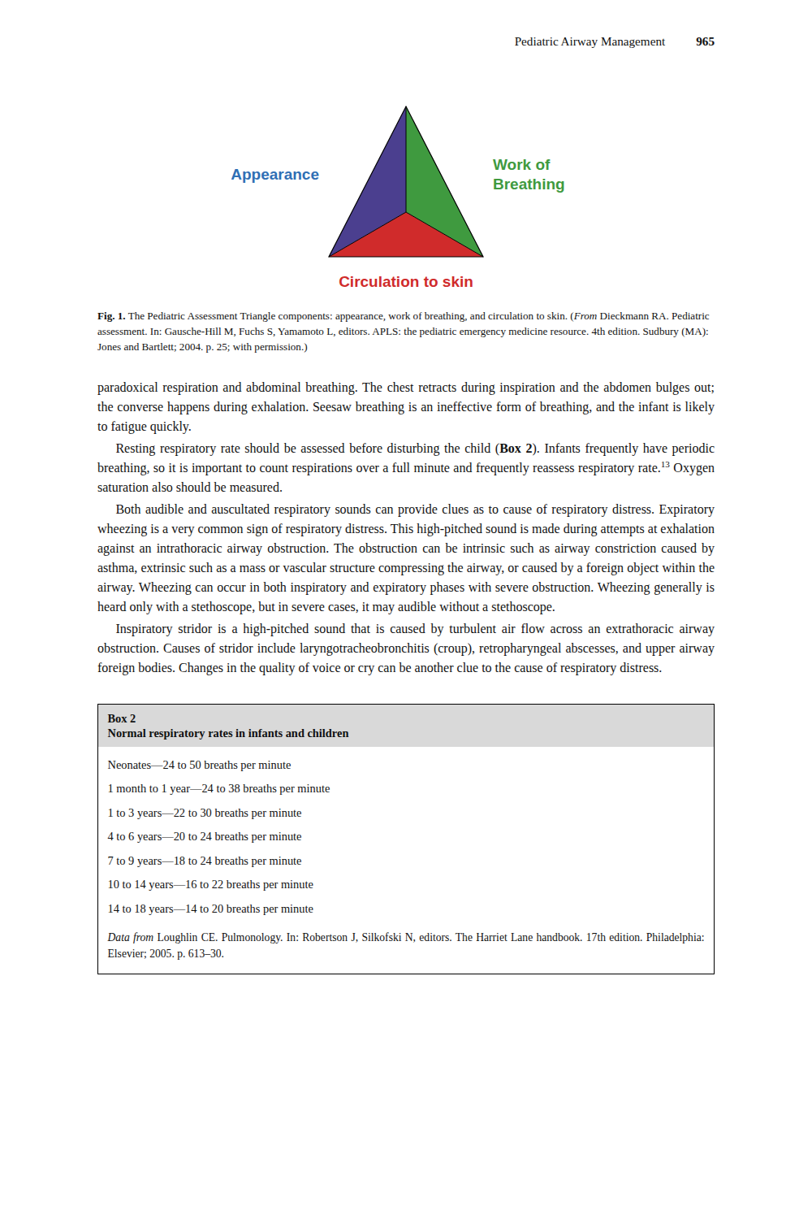Pediatric Airway Management 965
Appearance Work of Breathing Circulation to skin
Fig. 1. The Pediatric Assessment Triangle components: appearance, work of breathing, and circulation to skin. (From Dieckmann RA. Pediatric assessment. In: Gausche-Hill M, Fuchs S, Yamamoto L, editors. APLS: the pediatric emergency medicine resource. 4th edition. Sudbury (MA): Jones and Bartlett; 2004. p. 25; with permission.)
paradoxical respiration and abdominal breathing. The chest retracts during inspiration and the abdomen bulges out; the converse happens during exhalation. Seesaw breathing is an ineffective form of breathing, and the infant is likely to fatigue quickly.
Resting respiratory rate should be assessed before disturbing the child (Box 2). Infants frequently have periodic breathing, so it is important to count respirations over a full minute and frequently reassess respiratory rate.13 Oxygen saturation also should be measured.
Both audible and auscultated respiratory sounds can provide clues as to cause of respiratory distress. Expiratory wheezing is a very common sign of respiratory distress. This high-pitched sound is made during attempts at exhalation against an intrathoracic airway obstruction. The obstruction can be intrinsic such as airway constriction caused by asthma, extrinsic such as a mass or vascular structure compressing the airway, or caused by a foreign object within the airway. Wheezing can occur in both inspiratory and expiratory phases with severe obstruction. Wheezing generally is heard only with a stethoscope, but in severe cases, it may audible without a stethoscope.
Inspiratory stridor is a high-pitched sound that is caused by turbulent air flow across an extrathoracic airway obstruction. Causes of stridor include laryngotracheobronchitis (croup), retropharyngeal abscesses, and upper airway foreign bodies. Changes in the quality of voice or cry can be another clue to the cause of respiratory distress.
Box 2 Normal respiratory rates in infants and children
Neonates—24 to 50 breaths per minute
1 month to 1 year—24 to 38 breaths per minute
1 to 3 years—22 to 30 breaths per minute
4 to 6 years—20 to 24 breaths per minute
7 to 9 years—18 to 24 breaths per minute
10 to 14 years—16 to 22 breaths per minute
14 to 18 years—14 to 20 breaths per minute
Data from Loughlin CE. Pulmonology. In: Robertson J, Silkofski N, editors. The Harriet Lane handbook. 17th edition. Philadelphia: Elsevier; 2005. p. 613–30.